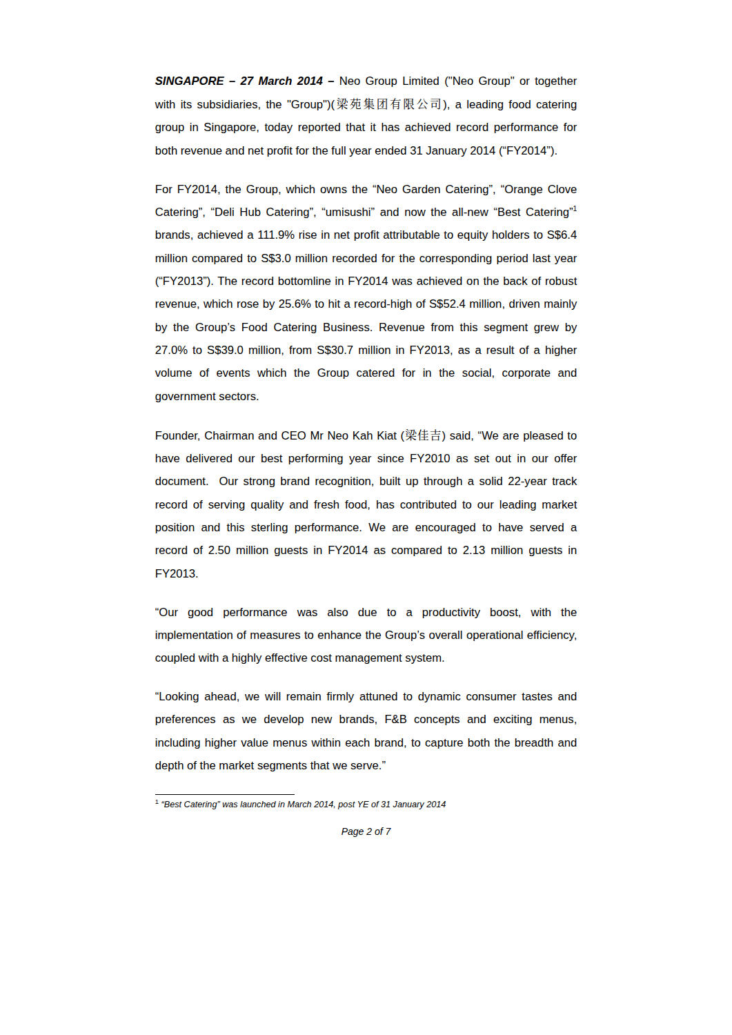SINGAPORE – 27 March 2014 – Neo Group Limited ("Neo Group" or together with its subsidiaries, the "Group")(梁苑集团有限公司), a leading food catering group in Singapore, today reported that it has achieved record performance for both revenue and net profit for the full year ended 31 January 2014 (“FY2014”).
For FY2014, the Group, which owns the “Neo Garden Catering”, “Orange Clove Catering”, “Deli Hub Catering”, “umisushi” and now the all-new “Best Catering”1 brands, achieved a 111.9% rise in net profit attributable to equity holders to S$6.4 million compared to S$3.0 million recorded for the corresponding period last year (“FY2013”). The record bottomline in FY2014 was achieved on the back of robust revenue, which rose by 25.6% to hit a record-high of S$52.4 million, driven mainly by the Group’s Food Catering Business. Revenue from this segment grew by 27.0% to S$39.0 million, from S$30.7 million in FY2013, as a result of a higher volume of events which the Group catered for in the social, corporate and government sectors.
Founder, Chairman and CEO Mr Neo Kah Kiat (梁佳吉) said, “We are pleased to have delivered our best performing year since FY2010 as set out in our offer document. Our strong brand recognition, built up through a solid 22-year track record of serving quality and fresh food, has contributed to our leading market position and this sterling performance. We are encouraged to have served a record of 2.50 million guests in FY2014 as compared to 2.13 million guests in FY2013.
“Our good performance was also due to a productivity boost, with the implementation of measures to enhance the Group’s overall operational efficiency, coupled with a highly effective cost management system.
“Looking ahead, we will remain firmly attuned to dynamic consumer tastes and preferences as we develop new brands, F&B concepts and exciting menus, including higher value menus within each brand, to capture both the breadth and depth of the market segments that we serve.”
1 “Best Catering” was launched in March 2014, post YE of 31 January 2014
Page 2 of 7